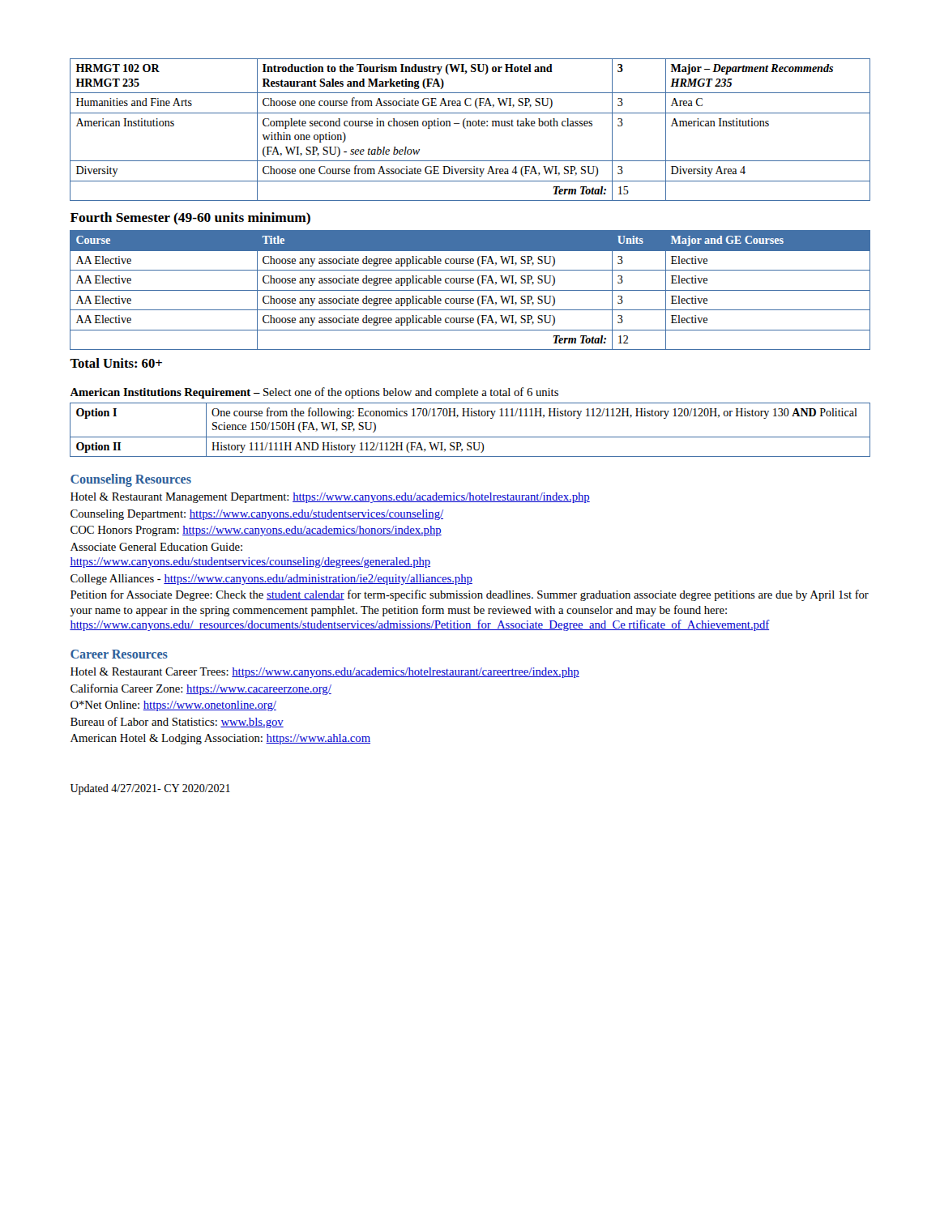| HRMGT 102 OR HRMGT 235 | Introduction to the Tourism Industry (WI, SU) or Hotel and Restaurant Sales and Marketing (FA) | 3 | Major – Department Recommends HRMGT 235 |
| Humanities and Fine Arts | Choose one course from Associate GE Area C (FA, WI, SP, SU) | 3 | Area C |
| American Institutions | Complete second course in chosen option – (note: must take both classes within one option) (FA, WI, SP, SU) - see table below | 3 | American Institutions |
| Diversity | Choose one Course from Associate GE Diversity Area 4 (FA, WI, SP, SU) | 3 | Diversity Area 4 |
| | Term Total: | 15 | |
Fourth Semester (49-60 units minimum)
| Course | Title | Units | Major and GE Courses |
| --- | --- | --- | --- |
| AA Elective | Choose any associate degree applicable course (FA, WI, SP, SU) | 3 | Elective |
| AA Elective | Choose any associate degree applicable course (FA, WI, SP, SU) | 3 | Elective |
| AA Elective | Choose any associate degree applicable course (FA, WI, SP, SU) | 3 | Elective |
| AA Elective | Choose any associate degree applicable course (FA, WI, SP, SU) | 3 | Elective |
| | Term Total: | 12 | |
Total Units: 60+
American Institutions Requirement – Select one of the options below and complete a total of 6 units
| Option I | One course from the following: Economics 170/170H, History 111/111H, History 112/112H, History 120/120H, or History 130 AND Political Science 150/150H (FA, WI, SP, SU) |
| Option II | History 111/111H AND History 112/112H (FA, WI, SP, SU) |
Counseling Resources
Hotel & Restaurant Management Department: https://www.canyons.edu/academics/hotelrestaurant/index.php
Counseling Department: https://www.canyons.edu/studentservices/counseling/
COC Honors Program: https://www.canyons.edu/academics/honors/index.php
Associate General Education Guide:
https://www.canyons.edu/studentservices/counseling/degrees/generaled.php
College Alliances - https://www.canyons.edu/administration/ie2/equity/alliances.php
Petition for Associate Degree: Check the student calendar for term-specific submission deadlines. Summer graduation associate degree petitions are due by April 1st for your name to appear in the spring commencement pamphlet. The petition form must be reviewed with a counselor and may be found here:
https://www.canyons.edu/_resources/documents/studentservices/admissions/Petition_for_Associate_Degree_and_Ce rtificate_of_Achievement.pdf
Career Resources
Hotel & Restaurant Career Trees: https://www.canyons.edu/academics/hotelrestaurant/careertree/index.php
California Career Zone: https://www.cacareerzone.org/
O*Net Online: https://www.onetonline.org/
Bureau of Labor and Statistics: www.bls.gov
American Hotel & Lodging Association: https://www.ahla.com
Updated 4/27/2021- CY 2020/2021